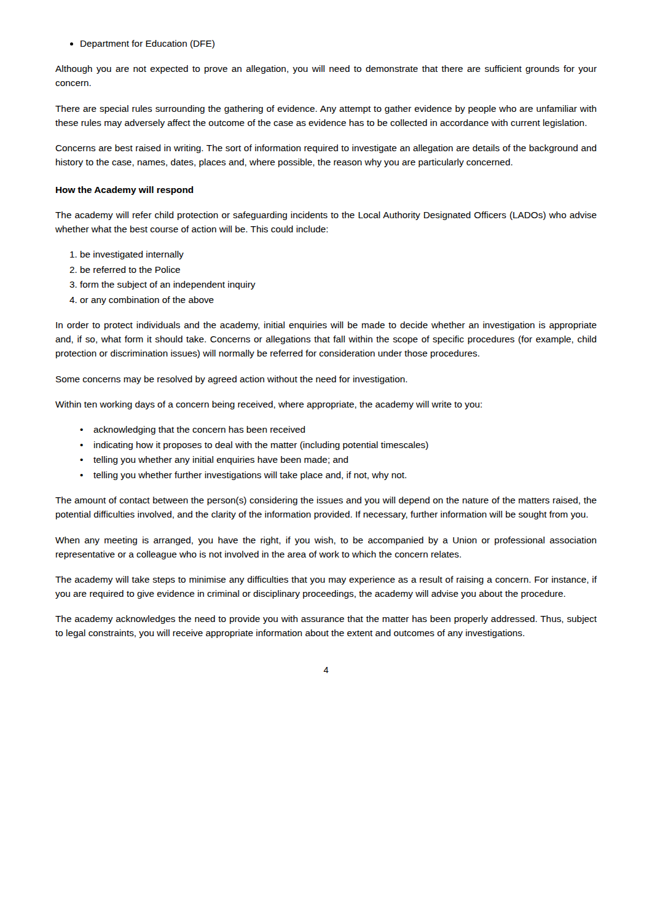Department for Education (DFE)
Although you are not expected to prove an allegation, you will need to demonstrate that there are sufficient grounds for your concern.
There are special rules surrounding the gathering of evidence. Any attempt to gather evidence by people who are unfamiliar with these rules may adversely affect the outcome of the case as evidence has to be collected in accordance with current legislation.
Concerns are best raised in writing. The sort of information required to investigate an allegation are details of the background and history to the case, names, dates, places and, where possible, the reason why you are particularly concerned.
How the Academy will respond
The academy will refer child protection or safeguarding incidents to the Local Authority Designated Officers (LADOs) who advise whether what the best course of action will be. This could include:
be investigated internally
be referred to the Police
form the subject of an independent inquiry
or any combination of the above
In order to protect individuals and the academy, initial enquiries will be made to decide whether an investigation is appropriate and, if so, what form it should take. Concerns or allegations that fall within the scope of specific procedures (for example, child protection or discrimination issues) will normally be referred for consideration under those procedures.
Some concerns may be resolved by agreed action without the need for investigation.
Within ten working days of a concern being received, where appropriate, the academy will write to you:
acknowledging that the concern has been received
indicating how it proposes to deal with the matter (including potential timescales)
telling you whether any initial enquiries have been made; and
telling you whether further investigations will take place and, if not, why not.
The amount of contact between the person(s) considering the issues and you will depend on the nature of the matters raised, the potential difficulties involved, and the clarity of the information provided. If necessary, further information will be sought from you.
When any meeting is arranged, you have the right, if you wish, to be accompanied by a Union or professional association representative or a colleague who is not involved in the area of work to which the concern relates.
The academy will take steps to minimise any difficulties that you may experience as a result of raising a concern. For instance, if you are required to give evidence in criminal or disciplinary proceedings, the academy will advise you about the procedure.
The academy acknowledges the need to provide you with assurance that the matter has been properly addressed. Thus, subject to legal constraints, you will receive appropriate information about the extent and outcomes of any investigations.
4